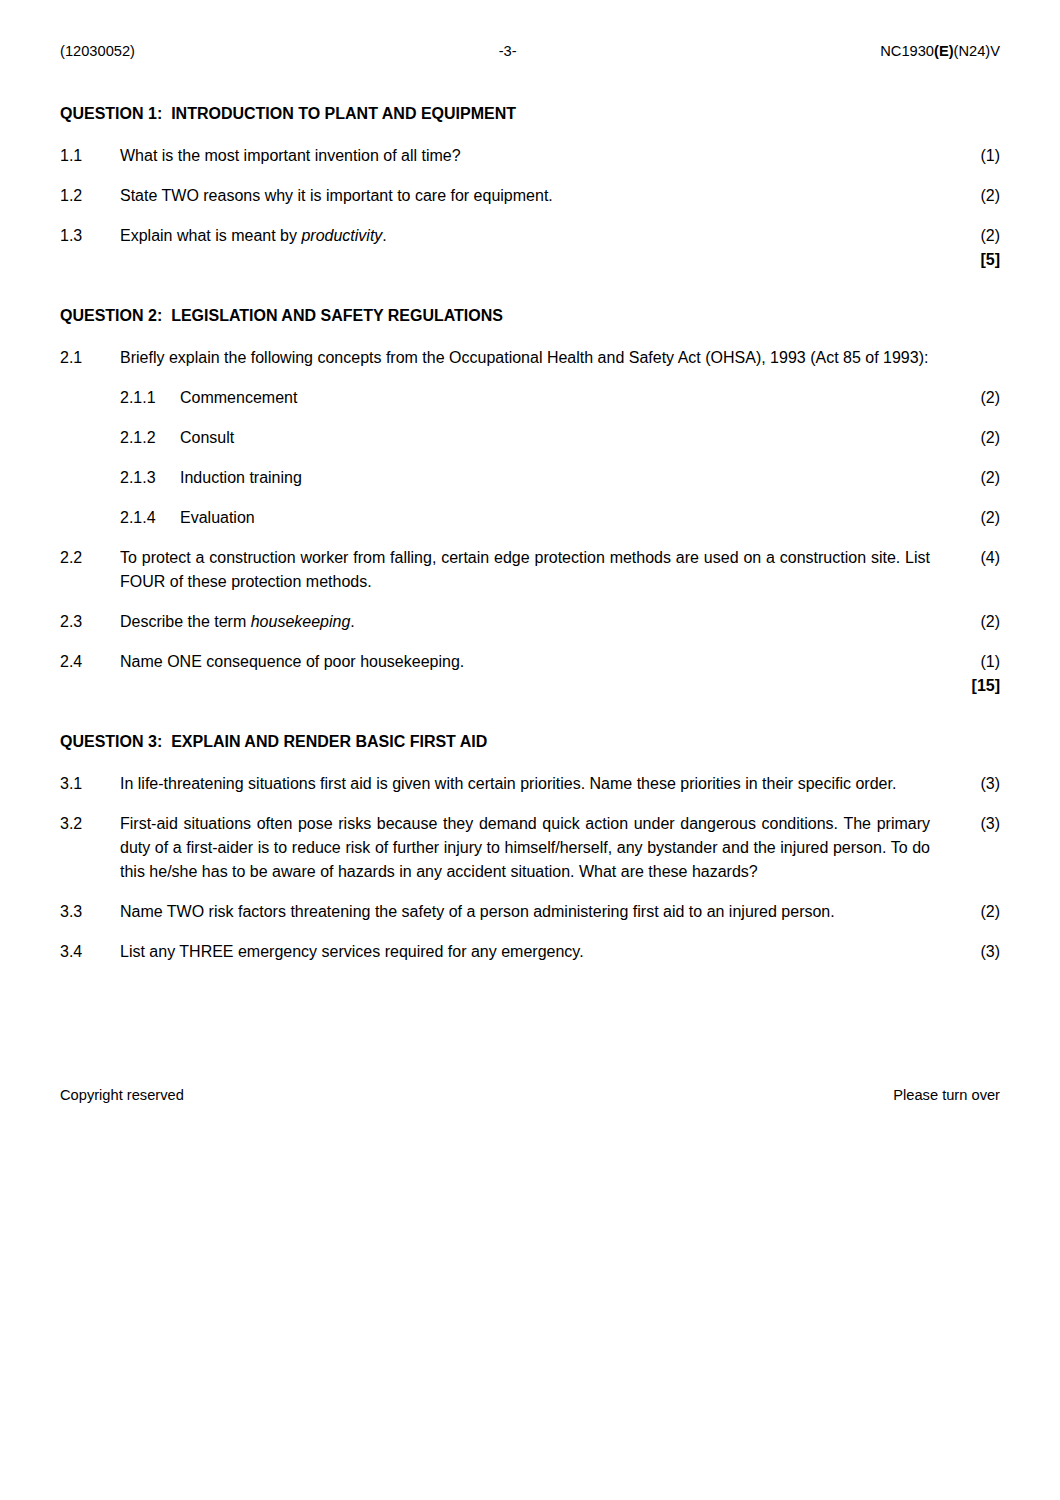(12030052) -3- NC1930(E)(N24)V
QUESTION 1: INTRODUCTION TO PLANT AND EQUIPMENT
1.1 What is the most important invention of all time? (1)
1.2 State TWO reasons why it is important to care for equipment. (2)
1.3 Explain what is meant by productivity. (2)
[5]
QUESTION 2: LEGISLATION AND SAFETY REGULATIONS
2.1 Briefly explain the following concepts from the Occupational Health and Safety Act (OHSA), 1993 (Act 85 of 1993):
2.1.1 Commencement (2)
2.1.2 Consult (2)
2.1.3 Induction training (2)
2.1.4 Evaluation (2)
2.2 To protect a construction worker from falling, certain edge protection methods are used on a construction site. List FOUR of these protection methods. (4)
2.3 Describe the term housekeeping. (2)
2.4 Name ONE consequence of poor housekeeping. (1)
[15]
QUESTION 3: EXPLAIN AND RENDER BASIC FIRST AID
3.1 In life-threatening situations first aid is given with certain priorities. Name these priorities in their specific order. (3)
3.2 First-aid situations often pose risks because they demand quick action under dangerous conditions. The primary duty of a first-aider is to reduce risk of further injury to himself/herself, any bystander and the injured person. To do this he/she has to be aware of hazards in any accident situation. What are these hazards? (3)
3.3 Name TWO risk factors threatening the safety of a person administering first aid to an injured person. (2)
3.4 List any THREE emergency services required for any emergency. (3)
Copyright reserved Please turn over